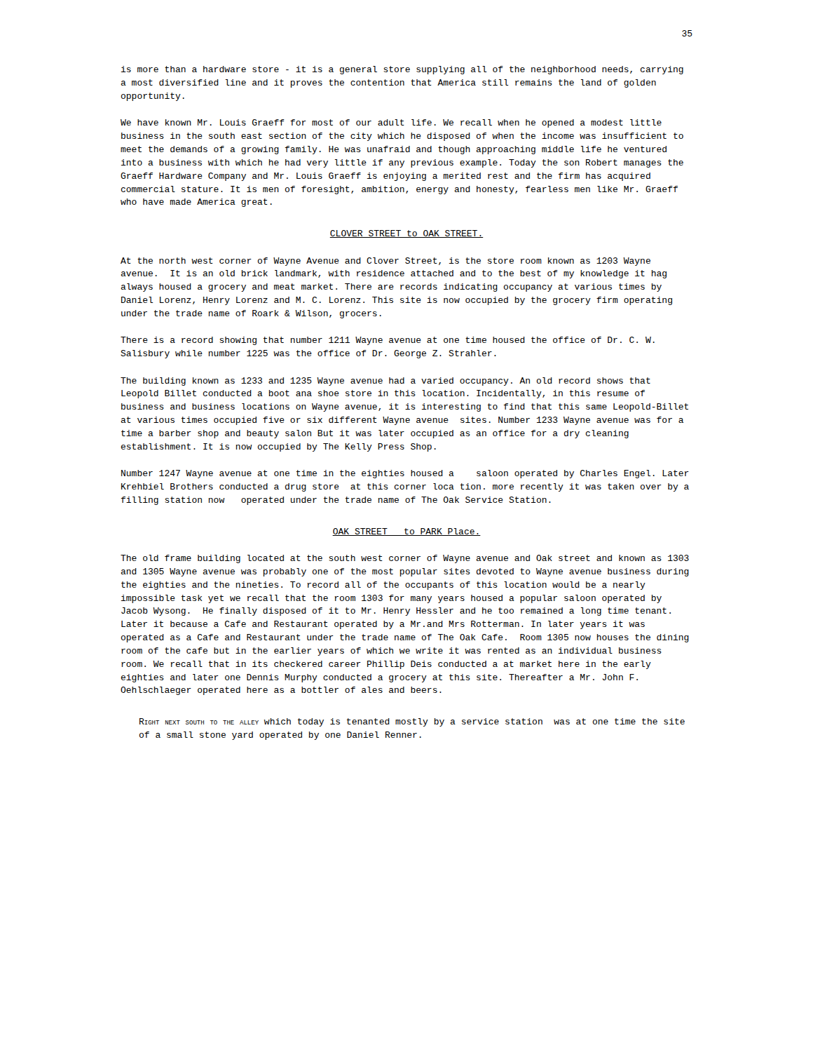35
is more than a hardware store - it is a general store supplying all of the neighborhood needs, carrying a most diversified line and it proves the contention that America still remains the land of golden opportunity.
We have known Mr. Louis Graeff for most of our adult life. We recall when he opened a modest little business in the south east section of the city which he disposed of when the income was insufficient to meet the demands of a growing family. He was unafraid and though approaching middle life he ventured into a business with which he had very little if any previous example. Today the son Robert manages the Graeff Hardware Company and Mr. Louis Graeff is enjoying a merited rest and the firm has acquired commercial stature. It is men of foresight, ambition, energy and honesty, fearless men like Mr. Graeff who have made America great.
CLOVER STREET to OAK STREET.
At the north west corner of Wayne Avenue and Clover Street, is the store room known as 1203 Wayne avenue. It is an old brick landmark, with residence attached and to the best of my knowledge it hag always housed a grocery and meat market. There are records indicating occupancy at various times by Daniel Lorenz, Henry Lorenz and M. C. Lorenz. This site is now occupied by the grocery firm operating under the trade name of Roark & Wilson, grocers.
There is a record showing that number 1211 Wayne avenue at one time housed the office of Dr. C. W. Salisbury while number 1225 was the office of Dr. George Z. Strahler.
The building known as 1233 and 1235 Wayne avenue had a varied occupancy. An old record shows that Leopold Billet conducted a boot ana shoe store in this location. Incidentally, in this resume of business and business locations on Wayne avenue, it is interesting to find that this same Leopold-Billet at various times occupied five or six different Wayne avenue sites. Number 1233 Wayne avenue was for a time a barber shop and beauty salon But it was later occupied as an office for a dry cleaning establishment. It is now occupied by The Kelly Press Shop.
Number 1247 Wayne avenue at one time in the eighties housed a saloon operated by Charles Engel. Later Krehbiel Brothers conducted a drug store at this corner loca tion. more recently it was taken over by a filling station now operated under the trade name of The Oak Service Station.
OAK STREET to PARK Place.
The old frame building located at the south west corner of Wayne avenue and Oak street and known as 1303 and 1305 Wayne avenue was probably one of the most popular sites devoted to Wayne avenue business during the eighties and the nineties. To record all of the occupants of this location would be a nearly impossible task yet we recall that the room 1303 for many years housed a popular saloon operated by Jacob Wysong. He finally disposed of it to Mr. Henry Hessler and he too remained a long time tenant. Later it because a Cafe and Restaurant operated by a Mr.and Mrs Rotterman. In later years it was operated as a Cafe and Restaurant under the trade name of The Oak Cafe. Room 1305 now houses the dining room of the cafe but in the earlier years of which we write it was rented as an individual business room. We recall that in its checkered career Phillip Deis conducted a at market here in the early eighties and later one Dennis Murphy conducted a grocery at this site. Thereafter a Mr. John F. Oehlschlaeger operated here as a bottler of ales and beers.
Right next south to the alley which today is tenanted mostly by a service station was at one time the site of a small stone yard operated by one Daniel Renner.